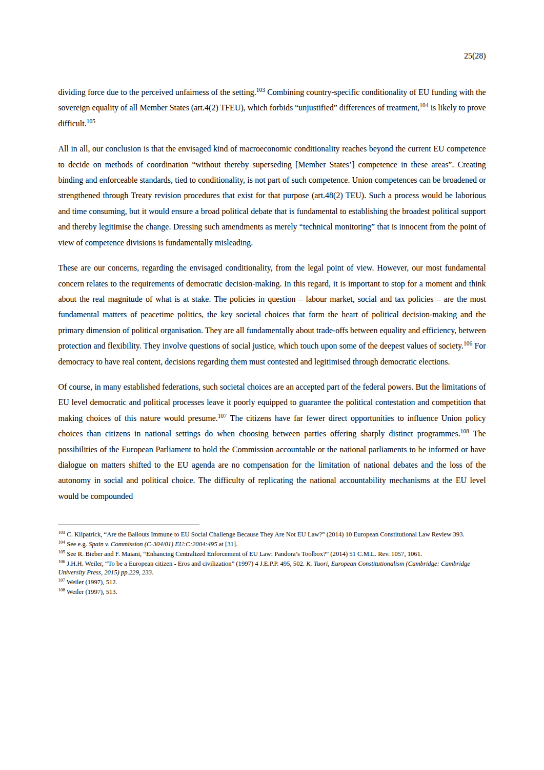25(28)
dividing force due to the perceived unfairness of the setting.103 Combining country-specific conditionality of EU funding with the sovereign equality of all Member States (art.4(2) TFEU), which forbids “unjustified” differences of treatment,104 is likely to prove difficult.105
All in all, our conclusion is that the envisaged kind of macroeconomic conditionality reaches beyond the current EU competence to decide on methods of coordination “without thereby superseding [Member States’] competence in these areas”. Creating binding and enforceable standards, tied to conditionality, is not part of such competence. Union competences can be broadened or strengthened through Treaty revision procedures that exist for that purpose (art.48(2) TEU). Such a process would be laborious and time consuming, but it would ensure a broad political debate that is fundamental to establishing the broadest political support and thereby legitimise the change. Dressing such amendments as merely “technical monitoring” that is innocent from the point of view of competence divisions is fundamentally misleading.
These are our concerns, regarding the envisaged conditionality, from the legal point of view. However, our most fundamental concern relates to the requirements of democratic decision-making. In this regard, it is important to stop for a moment and think about the real magnitude of what is at stake. The policies in question – labour market, social and tax policies – are the most fundamental matters of peacetime politics, the key societal choices that form the heart of political decision-making and the primary dimension of political organisation. They are all fundamentally about trade-offs between equality and efficiency, between protection and flexibility. They involve questions of social justice, which touch upon some of the deepest values of society.106 For democracy to have real content, decisions regarding them must contested and legitimised through democratic elections.
Of course, in many established federations, such societal choices are an accepted part of the federal powers. But the limitations of EU level democratic and political processes leave it poorly equipped to guarantee the political contestation and competition that making choices of this nature would presume.107 The citizens have far fewer direct opportunities to influence Union policy choices than citizens in national settings do when choosing between parties offering sharply distinct programmes.108 The possibilities of the European Parliament to hold the Commission accountable or the national parliaments to be informed or have dialogue on matters shifted to the EU agenda are no compensation for the limitation of national debates and the loss of the autonomy in social and political choice. The difficulty of replicating the national accountability mechanisms at the EU level would be compounded
103 C. Kilpatrick, “Are the Bailouts Immune to EU Social Challenge Because They Are Not EU Law?” (2014) 10 European Constitutional Law Review 393.
104 See e.g. Spain v. Commission (C-304/01) EU:C:2004:495 at [31].
105 See R. Bieber and F. Maiani, “Enhancing Centralized Enforcement of EU Law: Pandora’s Toolbox?” (2014) 51 C.M.L. Rev. 1057, 1061.
106 J.H.H. Weiler, “To be a European citizen - Eros and civilization” (1997) 4 J.E.P.P. 495, 502. K. Tuori, European Constitutionalism (Cambridge: Cambridge University Press, 2015) pp.229, 233.
107 Weiler (1997), 512.
108 Weiler (1997), 513.